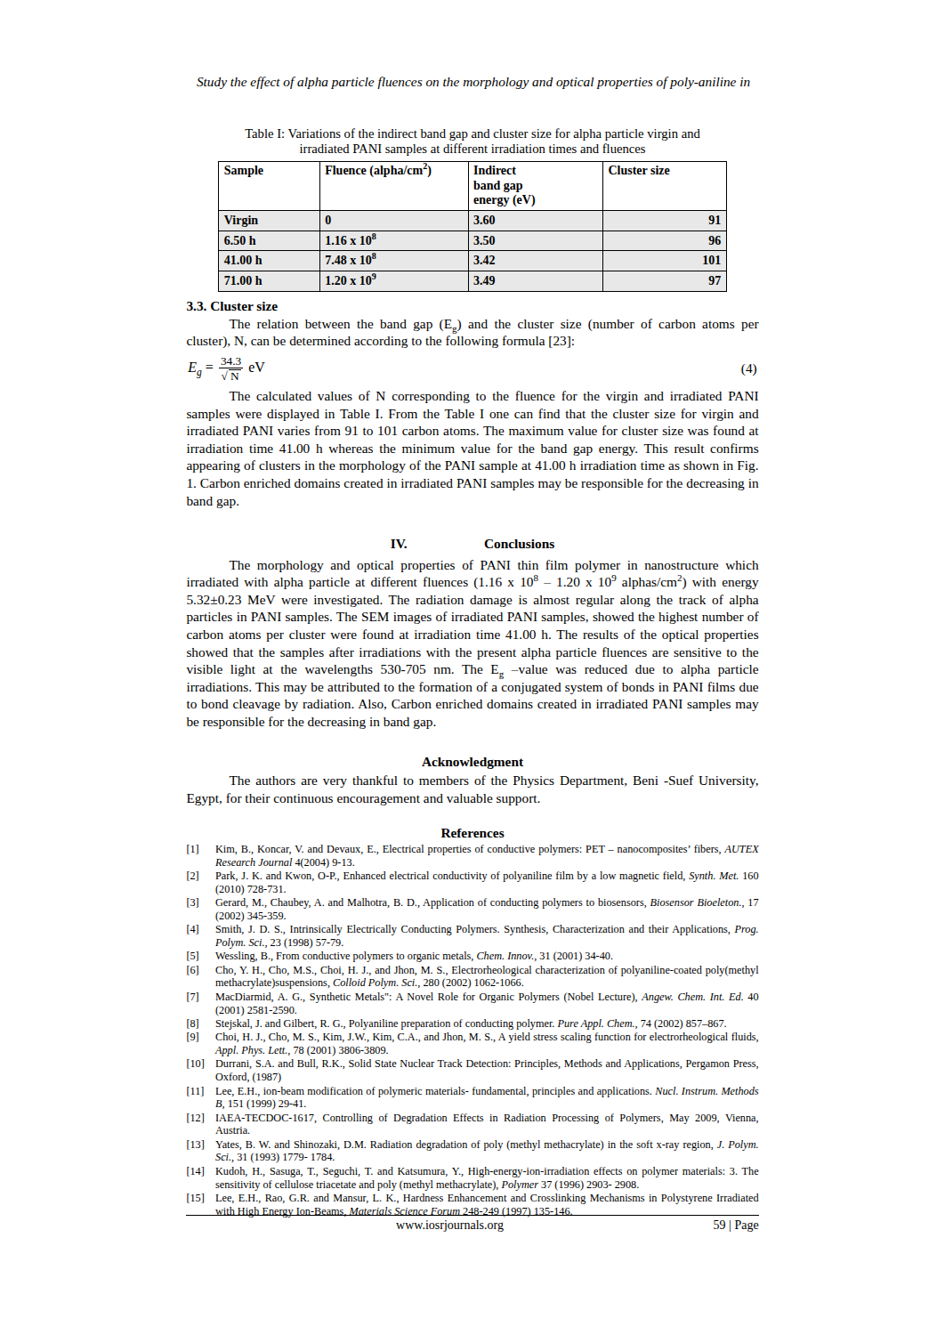Study the effect of alpha particle fluences on the morphology and optical properties of poly-aniline in
Table I: Variations of the indirect band gap and cluster size for alpha particle virgin and irradiated PANI samples at different irradiation times and fluences
| Sample | Fluence (alpha/cm 2 ) | Indirect band gap energy (eV) | Cluster size |
| --- | --- | --- | --- |
| Virgin | 0 | 3.60 | 91 |
| 6.50 h | 1.16 x 10 8 | 3.50 | 96 |
| 41.00 h | 7.48 x 10 8 | 3.42 | 101 |
| 71.00 h | 1.20 x 10 9 | 3.49 | 97 |
3.3. Cluster size
The relation between the band gap (Eg) and the cluster size (number of carbon atoms per cluster), N, can be determined according to the following formula [23]:
Eg = 34.3 √N eV
(4)
The calculated values of N corresponding to the fluence for the virgin and irradiated PANI samples were displayed in Table I. From the Table I one can find that the cluster size for virgin and irradiated PANI varies from 91 to 101 carbon atoms. The maximum value for cluster size was found at irradiation time 41.00 h whereas the minimum value for the band gap energy. This result confirms appearing of clusters in the morphology of the PANI sample at 41.00 h irradiation time as shown in Fig. 1. Carbon enriched domains created in irradiated PANI samples may be responsible for the decreasing in band gap.
IV. Conclusions
The morphology and optical properties of PANI thin film polymer in nanostructure which irradiated with alpha particle at different fluences (1.16 x 108 – 1.20 x 109 alphas/cm2) with energy 5.32±0.23 MeV were investigated. The radiation damage is almost regular along the track of alpha particles in PANI samples. The SEM images of irradiated PANI samples, showed the highest number of carbon atoms per cluster were found at irradiation time 41.00 h. The results of the optical properties showed that the samples after irradiations with the present alpha particle fluences are sensitive to the visible light at the wavelengths 530-705 nm. The Eg –value was reduced due to alpha particle irradiations. This may be attributed to the formation of a conjugated system of bonds in PANI films due to bond cleavage by radiation. Also, Carbon enriched domains created in irradiated PANI samples may be responsible for the decreasing in band gap.
Acknowledgment
The authors are very thankful to members of the Physics Department, Beni -Suef University, Egypt, for their continuous encouragement and valuable support.
References
[1] Kim, B., Koncar, V. and Devaux, E., Electrical properties of conductive polymers: PET – nanocomposites’ fibers, AUTEX Research Journal 4(2004) 9-13.
[2] Park, J. K. and Kwon, O-P., Enhanced electrical conductivity of polyaniline film by a low magnetic field, Synth. Met. 160 (2010) 728-731.
[3] Gerard, M., Chaubey, A. and Malhotra, B. D., Application of conducting polymers to biosensors, Biosensor Bioeleton., 17 (2002) 345-359.
[4] Smith, J. D. S., Intrinsically Electrically Conducting Polymers. Synthesis, Characterization and their Applications, Prog. Polym. Sci., 23 (1998) 57-79.
[5] Wessling, B., From conductive polymers to organic metals, Chem. Innov., 31 (2001) 34-40.
[6] Cho, Y. H., Cho, M.S., Choi, H. J., and Jhon, M. S., Electrorheological characterization of polyaniline-coated poly(methyl methacrylate)suspensions, Colloid Polym. Sci., 280 (2002) 1062-1066.
[7] MacDiarmid, A. G., Synthetic Metals": A Novel Role for Organic Polymers (Nobel Lecture), Angew. Chem. Int. Ed. 40 (2001) 2581-2590.
[8] Stejskal, J. and Gilbert, R. G., Polyaniline preparation of conducting polymer. Pure Appl. Chem., 74 (2002) 857–867.
[9] Choi, H. J., Cho, M. S., Kim, J.W., Kim, C.A., and Jhon, M. S., A yield stress scaling function for electrorheological fluids, Appl. Phys. Lett., 78 (2001) 3806-3809.
[10] Durrani, S.A. and Bull, R.K., Solid State Nuclear Track Detection: Principles, Methods and Applications, Pergamon Press, Oxford, (1987)
[11] Lee, E.H., ion-beam modification of polymeric materials- fundamental, principles and applications. Nucl. Instrum. Methods B, 151 (1999) 29-41.
[12] IAEA-TECDOC-1617, Controlling of Degradation Effects in Radiation Processing of Polymers, May 2009, Vienna, Austria.
[13] Yates, B. W. and Shinozaki, D.M. Radiation degradation of poly (methyl methacrylate) in the soft x-ray region, J. Polym. Sci., 31 (1993) 1779- 1784.
[14] Kudoh, H., Sasuga, T., Seguchi, T. and Katsumura, Y., High-energy-ion-irradiation effects on polymer materials: 3. The sensitivity of cellulose triacetate and poly (methyl methacrylate), Polymer 37 (1996) 2903- 2908.
[15] Lee, E.H., Rao, G.R. and Mansur, L. K., Hardness Enhancement and Crosslinking Mechanisms in Polystyrene Irradiated with High Energy Ion-Beams, Materials Science Forum 248-249 (1997) 135-146.
www.iosrjournals.org
59 | Page